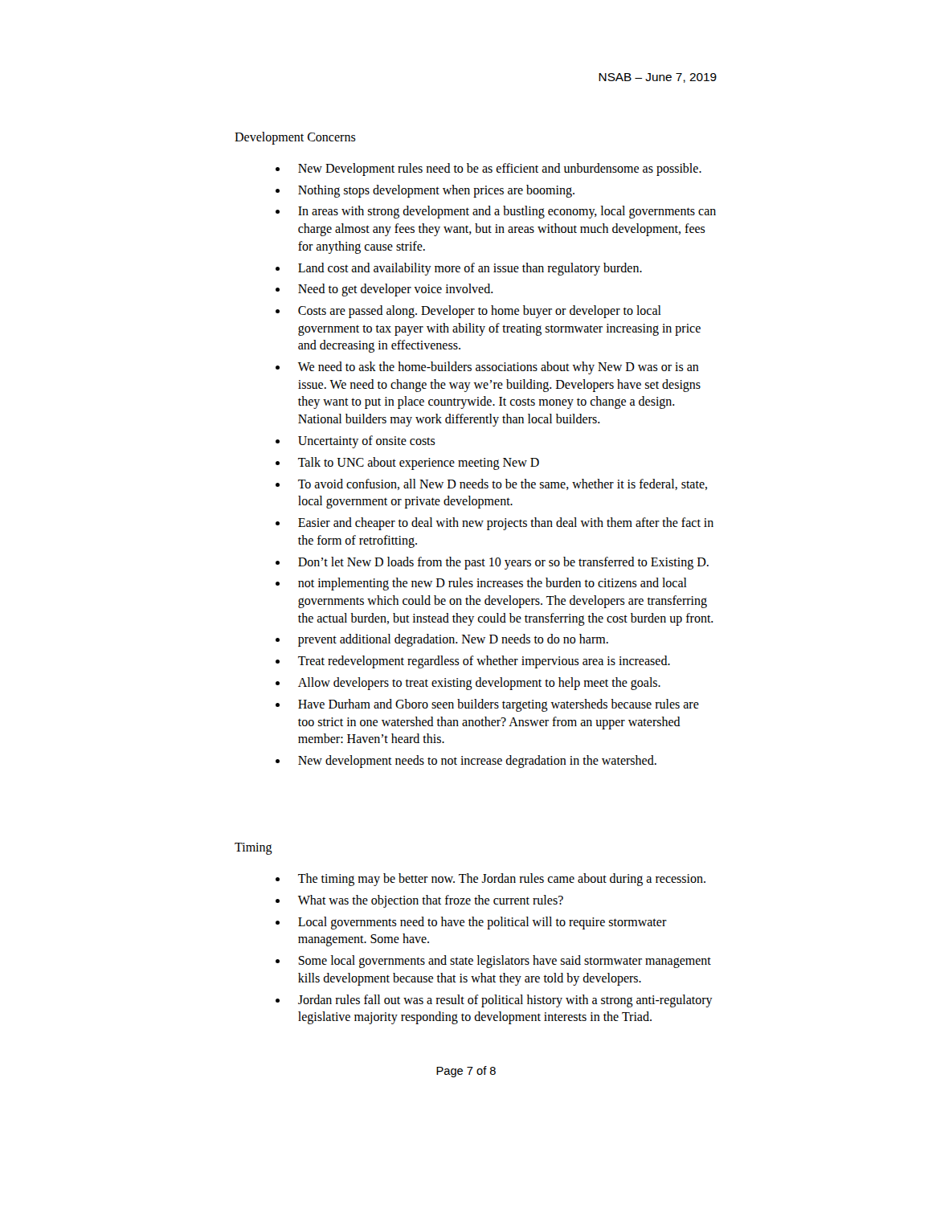NSAB – June 7, 2019
Development Concerns
New Development rules need to be as efficient and unburdensome as possible.
Nothing stops development when prices are booming.
In areas with strong development and a bustling economy, local governments can charge almost any fees they want, but in areas without much development, fees for anything cause strife.
Land cost and availability more of an issue than regulatory burden.
Need to get developer voice involved.
Costs are passed along. Developer to home buyer or developer to local government to tax payer with ability of treating stormwater increasing in price and decreasing in effectiveness.
We need to ask the home-builders associations about why New D was or is an issue. We need to change the way we’re building. Developers have set designs they want to put in place countrywide. It costs money to change a design. National builders may work differently than local builders.
Uncertainty of onsite costs
Talk to UNC about experience meeting New D
To avoid confusion, all New D needs to be the same, whether it is federal, state, local government or private development.
Easier and cheaper to deal with new projects than deal with them after the fact in the form of retrofitting.
Don’t let New D loads from the past 10 years or so be transferred to Existing D.
not implementing the new D rules increases the burden to citizens and local governments which could be on the developers. The developers are transferring the actual burden, but instead they could be transferring the cost burden up front.
prevent additional degradation. New D needs to do no harm.
Treat redevelopment regardless of whether impervious area is increased.
Allow developers to treat existing development to help meet the goals.
Have Durham and Gboro seen builders targeting watersheds because rules are too strict in one watershed than another? Answer from an upper watershed member: Haven’t heard this.
New development needs to not increase degradation in the watershed.
Timing
The timing may be better now. The Jordan rules came about during a recession.
What was the objection that froze the current rules?
Local governments need to have the political will to require stormwater management. Some have.
Some local governments and state legislators have said stormwater management kills development because that is what they are told by developers.
Jordan rules fall out was a result of political history with a strong anti-regulatory legislative majority responding to development interests in the Triad.
Page 7 of 8